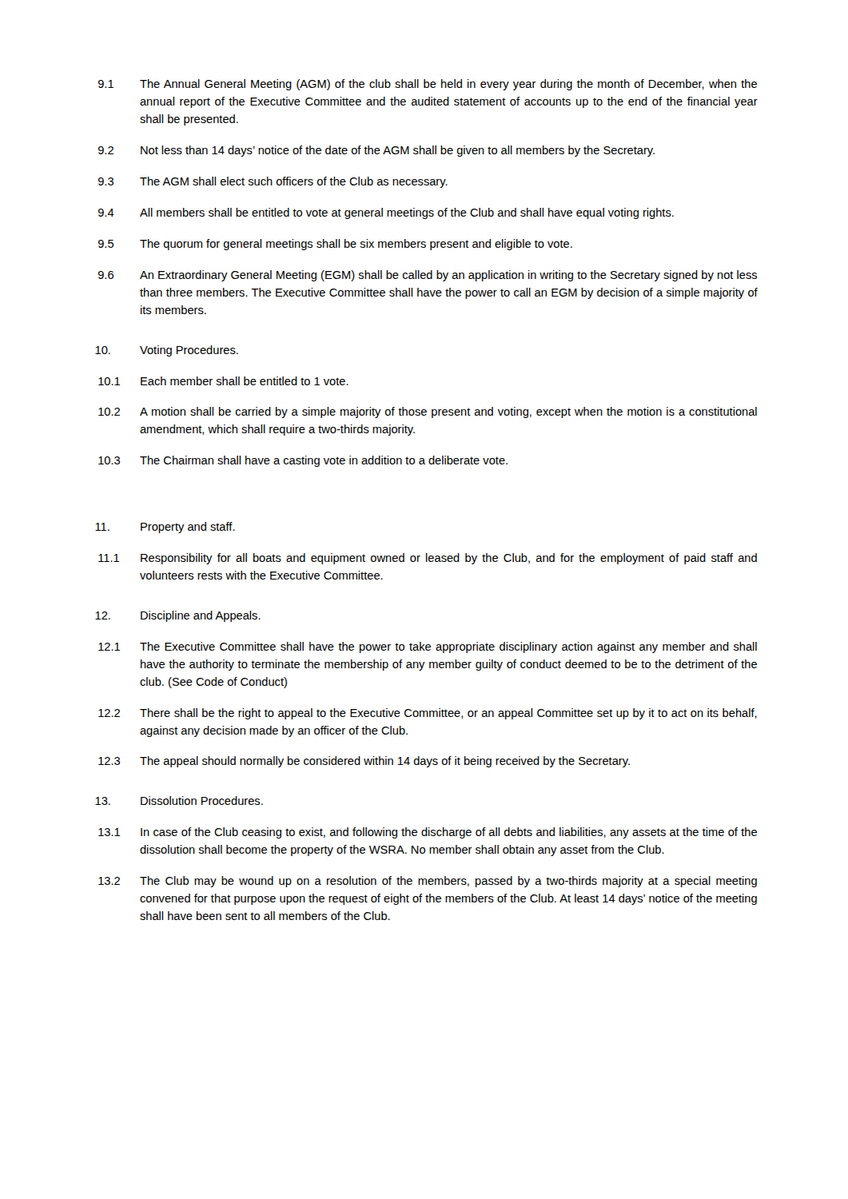9.1
The Annual General Meeting (AGM) of the club shall be held in every year during the month of December, when the annual report of the Executive Committee and the audited statement of accounts up to the end of the financial year shall be presented.
9.2
Not less than 14 days’ notice of the date of the AGM shall be given to all members by the Secretary.
9.3
The AGM shall elect such officers of the Club as necessary.
9.4
All members shall be entitled to vote at general meetings of the Club and shall have equal voting rights.
9.5
The quorum for general meetings shall be six members present and eligible to vote.
9.6
An Extraordinary General Meeting (EGM) shall be called by an application in writing to the Secretary signed by not less than three members. The Executive Committee shall have the power to call an EGM by decision of a simple majority of its members.
10.
Voting Procedures.
10.1
Each member shall be entitled to 1 vote.
10.2
A motion shall be carried by a simple majority of those present and voting, except when the motion is a constitutional amendment, which shall require a two-thirds majority.
10.3
The Chairman shall have a casting vote in addition to a deliberate vote.
11.
Property and staff.
11.1
Responsibility for all boats and equipment owned or leased by the Club, and for the employment of paid staff and volunteers rests with the Executive Committee.
12.
Discipline and Appeals.
12.1
The Executive Committee shall have the power to take appropriate disciplinary action against any member and shall have the authority to terminate the membership of any member guilty of conduct deemed to be to the detriment of the club. (See Code of Conduct)
12.2
There shall be the right to appeal to the Executive Committee, or an appeal Committee set up by it to act on its behalf, against any decision made by an officer of the Club.
12.3
The appeal should normally be considered within 14 days of it being received by the Secretary.
13.
Dissolution Procedures.
13.1
In case of the Club ceasing to exist, and following the discharge of all debts and liabilities, any assets at the time of the dissolution shall become the property of the WSRA. No member shall obtain any asset from the Club.
13.2
The Club may be wound up on a resolution of the members, passed by a two-thirds majority at a special meeting convened for that purpose upon the request of eight of the members of the Club. At least 14 days’ notice of the meeting shall have been sent to all members of the Club.